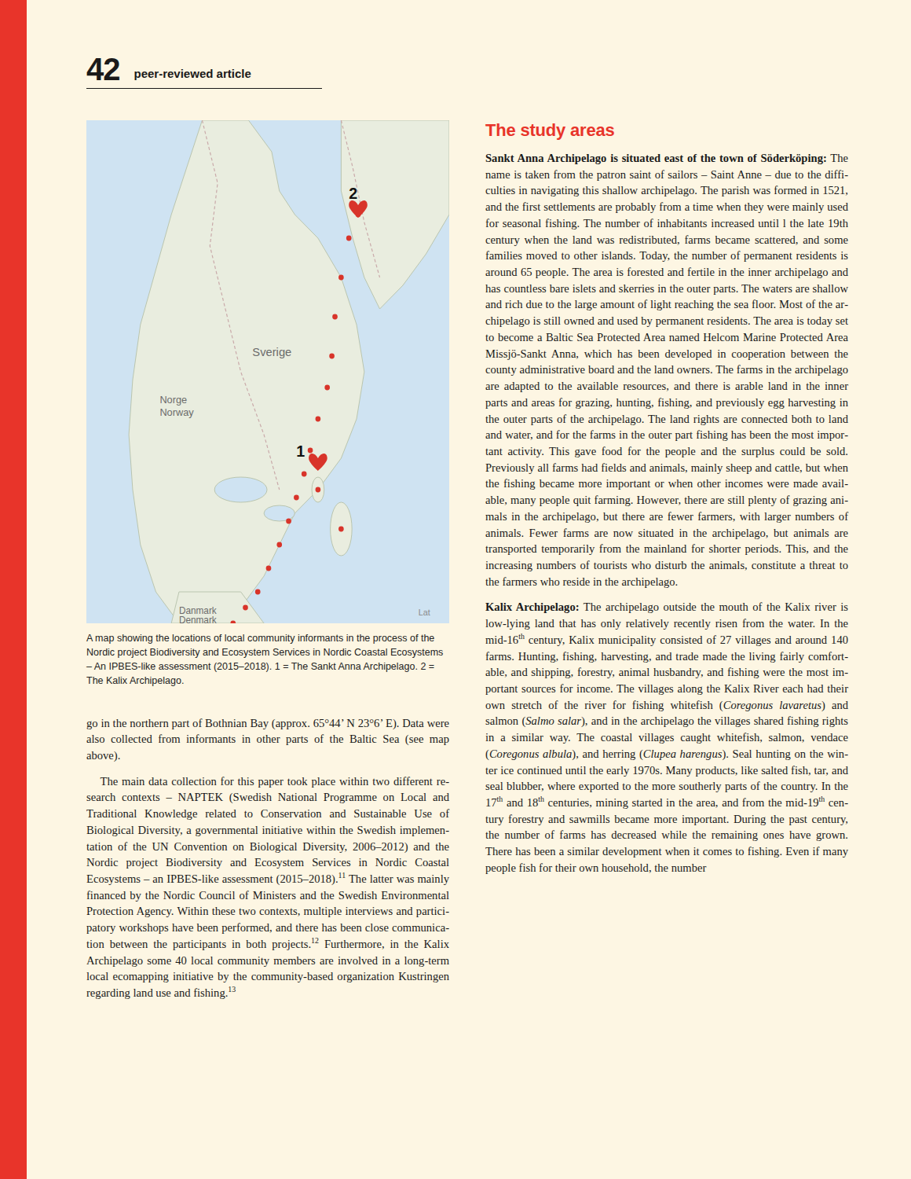42
peer-reviewed article
Sverige Norge Norway Danmark Denmark Lat 2 1
A map showing the locations of local community informants in the process of the Nordic project Biodiversity and Ecosystem Services in Nordic Coastal Ecosystems – An IPBES-like assessment (2015–2018). 1 = The Sankt Anna Archipelago. 2 = The Kalix Archipelago.
go in the northern part of Bothnian Bay (approx. 65°44’ N 23°6’ E). Data were also collected from informants in other parts of the Baltic Sea (see map above).
The main data collection for this paper took place within two different research contexts – NAPTEK (Swedish National Programme on Local and Traditional Knowledge related to Conservation and Sustainable Use of Biological Diversity, a governmental initiative within the Swedish implementation of the UN Convention on Biological Diversity, 2006–2012) and the Nordic project Biodiversity and Ecosystem Services in Nordic Coastal Ecosystems – an IPBES-like assessment (2015–2018).11 The latter was mainly financed by the Nordic Council of Ministers and the Swedish Environmental Protection Agency. Within these two contexts, multiple interviews and participatory workshops have been performed, and there has been close communication between the participants in both projects.12 Furthermore, in the Kalix Archipelago some 40 local community members are involved in a long-term local ecomapping initiative by the community-based organization Kustringen regarding land use and fishing.13
The study areas
Sankt Anna Archipelago is situated east of the town of Söderköping: The name is taken from the patron saint of sailors – Saint Anne – due to the difficulties in navigating this shallow archipelago. The parish was formed in 1521, and the first settlements are probably from a time when they were mainly used for seasonal fishing. The number of inhabitants increased until l the late 19th century when the land was redistributed, farms became scattered, and some families moved to other islands. Today, the number of permanent residents is around 65 people. The area is forested and fertile in the inner archipelago and has countless bare islets and skerries in the outer parts. The waters are shallow and rich due to the large amount of light reaching the sea floor. Most of the archipelago is still owned and used by permanent residents. The area is today set to become a Baltic Sea Protected Area named Helcom Marine Protected Area Missjö-Sankt Anna, which has been developed in cooperation between the county administrative board and the land owners. The farms in the archipelago are adapted to the available resources, and there is arable land in the inner parts and areas for grazing, hunting, fishing, and previously egg harvesting in the outer parts of the archipelago. The land rights are connected both to land and water, and for the farms in the outer part fishing has been the most important activity. This gave food for the people and the surplus could be sold. Previously all farms had fields and animals, mainly sheep and cattle, but when the fishing became more important or when other incomes were made available, many people quit farming. However, there are still plenty of grazing animals in the archipelago, but there are fewer farmers, with larger numbers of animals. Fewer farms are now situated in the archipelago, but animals are transported temporarily from the mainland for shorter periods. This, and the increasing numbers of tourists who disturb the animals, constitute a threat to the farmers who reside in the archipelago.
Kalix Archipelago: The archipelago outside the mouth of the Kalix river is low-lying land that has only relatively recently risen from the water. In the mid-16th century, Kalix municipality consisted of 27 villages and around 140 farms. Hunting, fishing, harvesting, and trade made the living fairly comfortable, and shipping, forestry, animal husbandry, and fishing were the most important sources for income. The villages along the Kalix River each had their own stretch of the river for fishing whitefish (Coregonus lavaretus) and salmon (Salmo salar), and in the archipelago the villages shared fishing rights in a similar way. The coastal villages caught whitefish, salmon, vendace (Coregonus albula), and herring (Clupea harengus). Seal hunting on the winter ice continued until the early 1970s. Many products, like salted fish, tar, and seal blubber, where exported to the more southerly parts of the country. In the 17th and 18th centuries, mining started in the area, and from the mid-19th century forestry and sawmills became more important. During the past century, the number of farms has decreased while the remaining ones have grown. There has been a similar development when it comes to fishing. Even if many people fish for their own household, the number